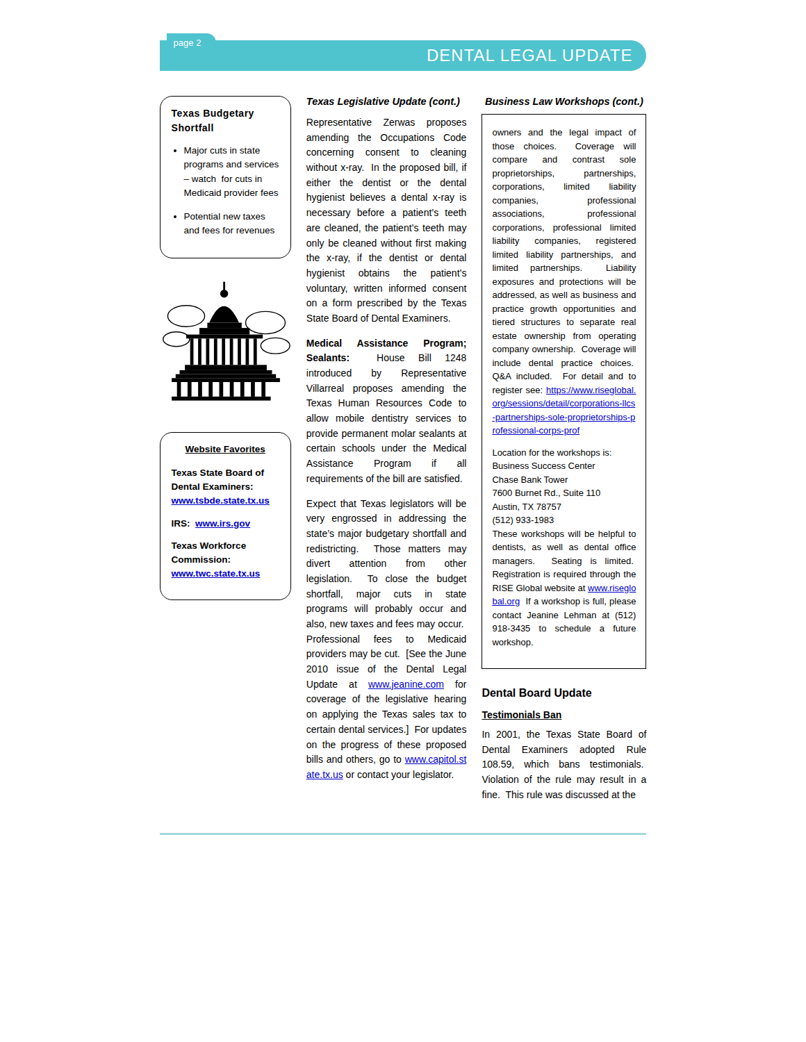page 2
DENTAL LEGAL UPDATE
Texas Budgetary Shortfall
Major cuts in state programs and services – watch for cuts in Medicaid provider fees
Potential new taxes and fees for revenues
Website Favorites
Texas State Board of Dental Examiners:
www.tsbde.state.tx.us
IRS: www.irs.gov
Texas Workforce Commission:
www.twc.state.tx.us
Texas Legislative Update (cont.)
Representative Zerwas proposes amending the Occupations Code concerning consent to cleaning without x-ray. In the proposed bill, if either the dentist or the dental hygienist believes a dental x-ray is necessary before a patient’s teeth are cleaned, the patient’s teeth may only be cleaned without first making the x-ray, if the dentist or dental hygienist obtains the patient’s voluntary, written informed consent on a form prescribed by the Texas State Board of Dental Examiners.
Medical Assistance Program; Sealants: House Bill 1248 introduced by Representative Villarreal proposes amending the Texas Human Resources Code to allow mobile dentistry services to provide permanent molar sealants at certain schools under the Medical Assistance Program if all requirements of the bill are satisfied.
Expect that Texas legislators will be very engrossed in addressing the state’s major budgetary shortfall and redistricting. Those matters may divert attention from other legislation. To close the budget shortfall, major cuts in state programs will probably occur and also, new taxes and fees may occur. Professional fees to Medicaid providers may be cut. [See the June 2010 issue of the Dental Legal Update at www.jeanine.com for coverage of the legislative hearing on applying the Texas sales tax to certain dental services.] For updates on the progress of these proposed bills and others, go to www.capitol.state.tx.us or contact your legislator.
Business Law Workshops (cont.)
owners and the legal impact of those choices. Coverage will compare and contrast sole proprietorships, partnerships, corporations, limited liability companies, professional associations, professional corporations, professional limited liability companies, registered limited liability partnerships, and limited partnerships. Liability exposures and protections will be addressed, as well as business and practice growth opportunities and tiered structures to separate real estate ownership from operating company ownership. Coverage will include dental practice choices. Q&A included. For detail and to register see: https://www.riseglobal.org/sessions/detail/corporations-llcs-partnerships-sole-proprietorships-professional-corps-prof
Location for the workshops is:
Business Success Center
Chase Bank Tower
7600 Burnet Rd., Suite 110
Austin, TX 78757
(512) 933-1983
These workshops will be helpful to dentists, as well as dental office managers. Seating is limited. Registration is required through the RISE Global website at www.riseglobal.org If a workshop is full, please contact Jeanine Lehman at (512) 918-3435 to schedule a future workshop.
Dental Board Update
Testimonials Ban
In 2001, the Texas State Board of Dental Examiners adopted Rule 108.59, which bans testimonials. Violation of the rule may result in a fine. This rule was discussed at the